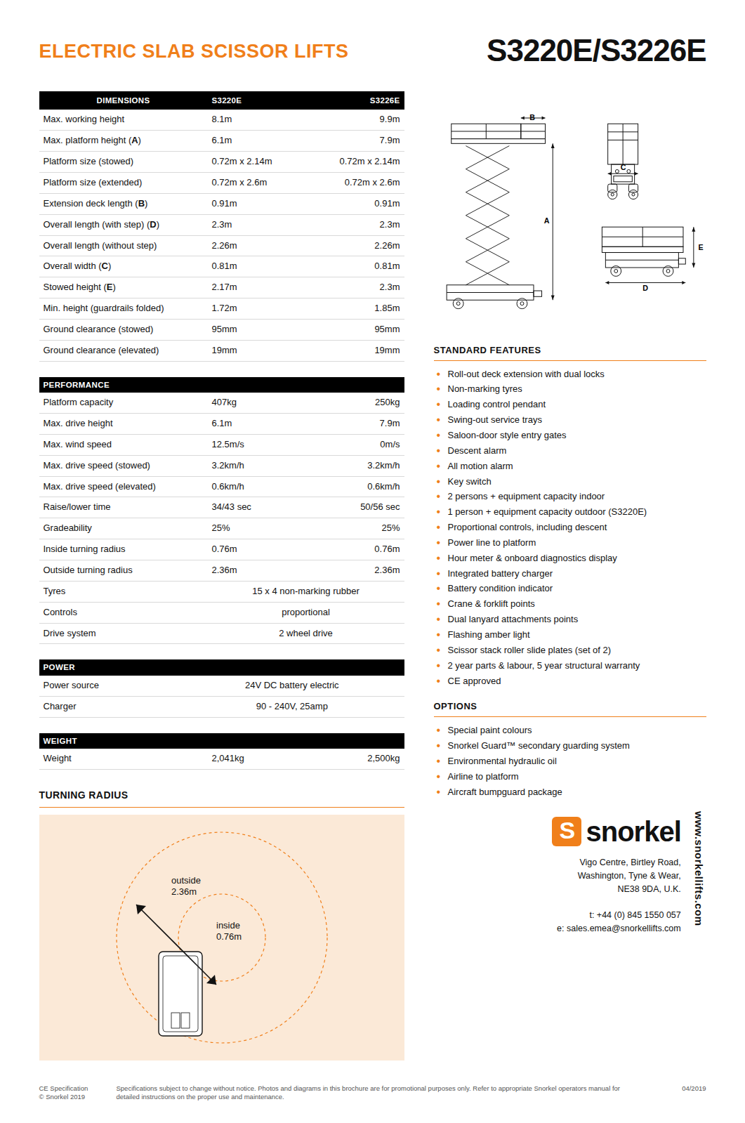Electric Slab Scissor Lifts
S3220E/S3226E
| Dimensions | S3220E | S3226E |
| --- | --- | --- |
| Max. working height | 8.1m | 9.9m |
| Max. platform height ( A ) | 6.1m | 7.9m |
| Platform size (stowed) | 0.72m x 2.14m | 0.72m x 2.14m |
| Platform size (extended) | 0.72m x 2.6m | 0.72m x 2.6m |
| Extension deck length ( B ) | 0.91m | 0.91m |
| Overall length (with step) ( D ) | 2.3m | 2.3m |
| Overall length (without step) | 2.26m | 2.26m |
| Overall width ( C ) | 0.81m | 0.81m |
| Stowed height ( E ) | 2.17m | 2.3m |
| Min. height (guardrails folded) | 1.72m | 1.85m |
| Ground clearance (stowed) | 95mm | 95mm |
| Ground clearance (elevated) | 19mm | 19mm |
Performance
| Platform capacity | 407kg | 250kg |
| Max. drive height | 6.1m | 7.9m |
| Max. wind speed | 12.5m/s | 0m/s |
| Max. drive speed (stowed) | 3.2km/h | 3.2km/h |
| Max. drive speed (elevated) | 0.6km/h | 0.6km/h |
| Raise/lower time | 34/43 sec | 50/56 sec |
| Gradeability | 25% | 25% |
| Inside turning radius | 0.76m | 0.76m |
| Outside turning radius | 2.36m | 2.36m |
| Tyres | 15 x 4 non-marking rubber |
| Controls | proportional |
| Drive system | 2 wheel drive |
Power
| Power source | 24V DC battery electric |
| Charger | 90 - 240V, 25amp |
Weight
| Weight | 2,041kg | 2,500kg |
Turning Radius
outside 2.36m inside 0.76m
B A C E D
Standard Features
Roll-out deck extension with dual locks
Non-marking tyres
Loading control pendant
Swing-out service trays
Saloon-door style entry gates
Descent alarm
All motion alarm
Key switch
2 persons + equipment capacity indoor
1 person + equipment capacity outdoor (S3220E)
Proportional controls, including descent
Power line to platform
Hour meter & onboard diagnostics display
Integrated battery charger
Battery condition indicator
Crane & forklift points
Dual lanyard attachments points
Flashing amber light
Scissor stack roller slide plates (set of 2)
2 year parts & labour, 5 year structural warranty
CE approved
Options
Special paint colours
Snorkel Guard™ secondary guarding system
Environmental hydraulic oil
Airline to platform
Aircraft bumpguard package
snorkel
Vigo Centre, Birtley Road,
Washington, Tyne & Wear,
NE38 9DA, U.K.
t: +44 (0) 845 1550 057
e: sales.emea@snorkellifts.com
www.snorkellifts.com
CE Specification
© Snorkel 2019
Specifications subject to change without notice. Photos and diagrams in this brochure are for promotional purposes only. Refer to appropriate Snorkel operators manual for detailed instructions on the proper use and maintenance.
04/2019